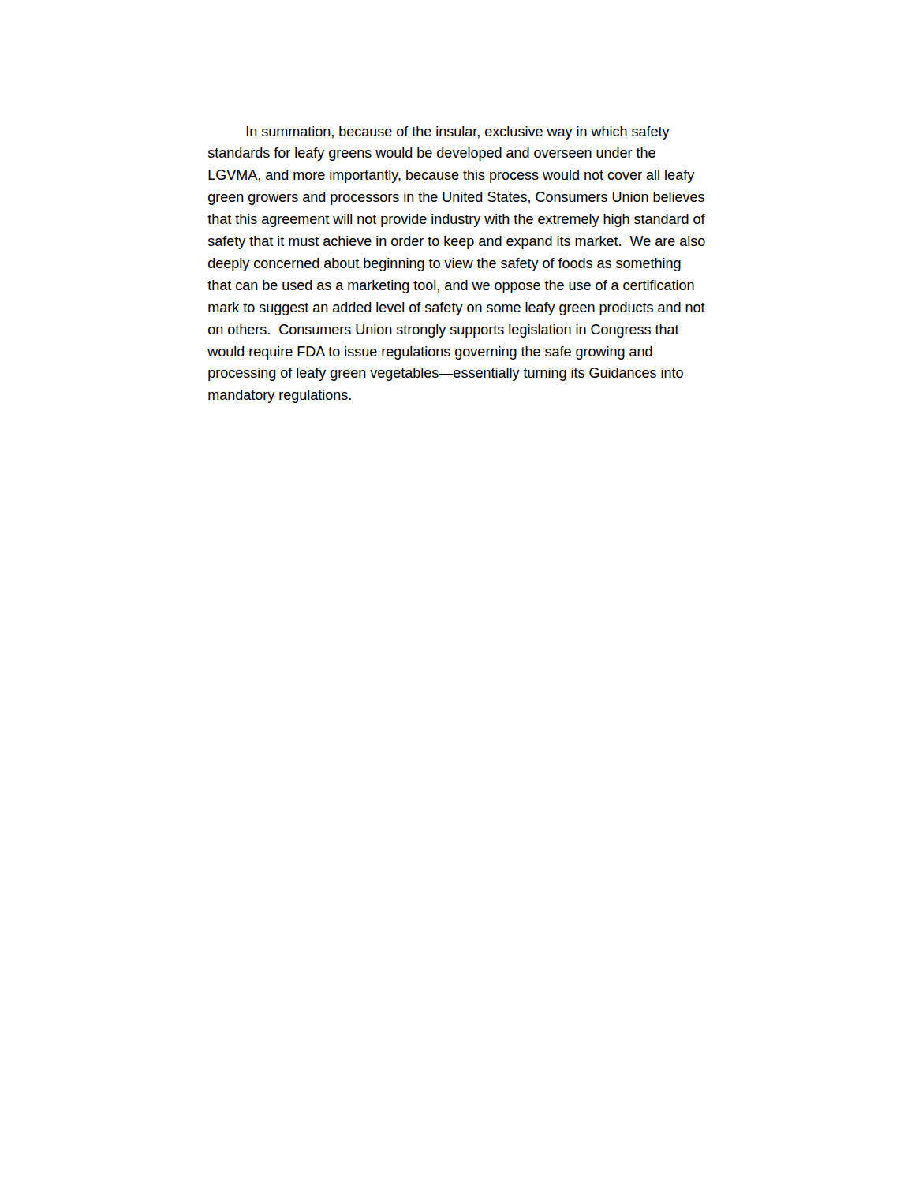In summation, because of the insular, exclusive way in which safety standards for leafy greens would be developed and overseen under the LGVMA, and more importantly, because this process would not cover all leafy green growers and processors in the United States, Consumers Union believes that this agreement will not provide industry with the extremely high standard of safety that it must achieve in order to keep and expand its market. We are also deeply concerned about beginning to view the safety of foods as something that can be used as a marketing tool, and we oppose the use of a certification mark to suggest an added level of safety on some leafy green products and not on others. Consumers Union strongly supports legislation in Congress that would require FDA to issue regulations governing the safe growing and processing of leafy green vegetables—essentially turning its Guidances into mandatory regulations.